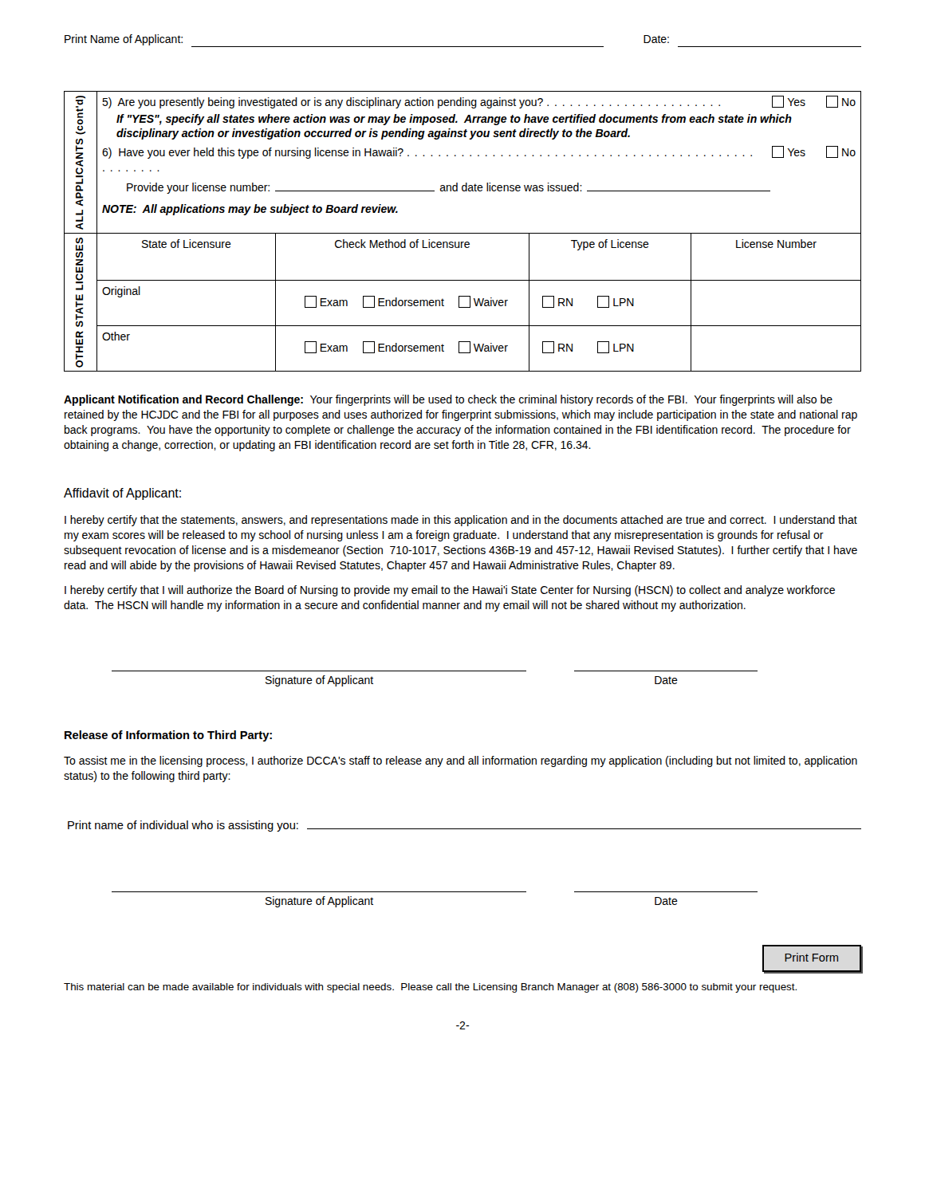Print Name of Applicant: Date:
| ALL APPLICANTS (cont'd) | 5) Are you presently being investigated or is any disciplinary action pending against you? . . . . . . . . . . . . . . . . . . . . . . . Yes No If "YES", specify all states where action was or may be imposed. Arrange to have certified documents from each state in which disciplinary action or investigation occurred or is pending against you sent directly to the Board. 6) Have you ever held this type of nursing license in Hawaii? . . . . . . . . . . . . . . . . . . . . . . . . . . . . . . . . . . . . . . . . . . . . . . . . . . . . . Yes No Provide your license number: and date license was issued: NOTE: All applications may be subject to Board review. |
| OTHER STATE LICENSES | State of Licensure | Check Method of Licensure | Type of License | License Number |
| Original | Exam Endorsement Waiver | RN LPN | |
| Other | Exam Endorsement Waiver | RN LPN | |
Applicant Notification and Record Challenge: Your fingerprints will be used to check the criminal history records of the FBI. Your fingerprints will also be retained by the HCJDC and the FBI for all purposes and uses authorized for fingerprint submissions, which may include participation in the state and national rap back programs. You have the opportunity to complete or challenge the accuracy of the information contained in the FBI identification record. The procedure for obtaining a change, correction, or updating an FBI identification record are set forth in Title 28, CFR, 16.34.
Affidavit of Applicant:
I hereby certify that the statements, answers, and representations made in this application and in the documents attached are true and correct. I understand that my exam scores will be released to my school of nursing unless I am a foreign graduate. I understand that any misrepresentation is grounds for refusal or subsequent revocation of license and is a misdemeanor (Section 710-1017, Sections 436B-19 and 457-12, Hawaii Revised Statutes). I further certify that I have read and will abide by the provisions of Hawaii Revised Statutes, Chapter 457 and Hawaii Administrative Rules, Chapter 89.
I hereby certify that I will authorize the Board of Nursing to provide my email to the Hawai'i State Center for Nursing (HSCN) to collect and analyze workforce data. The HSCN will handle my information in a secure and confidential manner and my email will not be shared without my authorization.
Signature of Applicant
Date
Release of Information to Third Party:
To assist me in the licensing process, I authorize DCCA's staff to release any and all information regarding my application (including but not limited to, application status) to the following third party:
Print name of individual who is assisting you:
Signature of Applicant
Date
Print Form
This material can be made available for individuals with special needs. Please call the Licensing Branch Manager at (808) 586-3000 to submit your request.
-2-